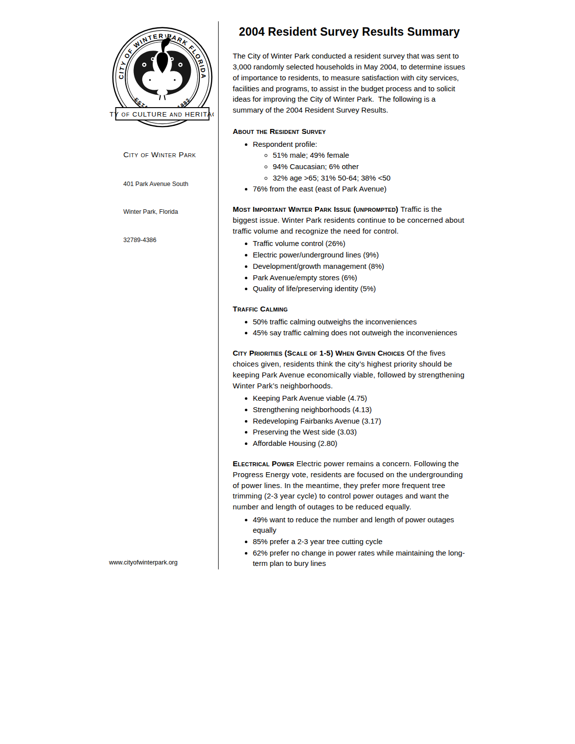CITY OF WINTER PARK FLORIDA ESTABLISHED 1882 CITY OF CULTURE AND HERITAGE
City of Winter Park
401 Park Avenue South
Winter Park, Florida
32789-4386
www.cityofwinterpark.org
2004 Resident Survey Results Summary
The City of Winter Park conducted a resident survey that was sent to 3,000 randomly selected households in May 2004, to determine issues of importance to residents, to measure satisfaction with city services, facilities and programs, to assist in the budget process and to solicit ideas for improving the City of Winter Park. The following is a summary of the 2004 Resident Survey Results.
About the Resident Survey
Respondent profile:
51% male; 49% female
94% Caucasian; 6% other
32% age >65; 31% 50-64; 38% <50
76% from the east (east of Park Avenue)
Most Important Winter Park Issue (unprompted) Traffic is the biggest issue. Winter Park residents continue to be concerned about traffic volume and recognize the need for control.
Traffic volume control (26%)
Electric power/underground lines (9%)
Development/growth management (8%)
Park Avenue/empty stores (6%)
Quality of life/preserving identity (5%)
Traffic Calming
50% traffic calming outweighs the inconveniences
45% say traffic calming does not outweigh the inconveniences
City Priorities (Scale of 1-5) When Given Choices Of the fives choices given, residents think the city’s highest priority should be keeping Park Avenue economically viable, followed by strengthening Winter Park’s neighborhoods.
Keeping Park Avenue viable (4.75)
Strengthening neighborhoods (4.13)
Redeveloping Fairbanks Avenue (3.17)
Preserving the West side (3.03)
Affordable Housing (2.80)
Electrical Power Electric power remains a concern. Following the Progress Energy vote, residents are focused on the undergrounding of power lines. In the meantime, they prefer more frequent tree trimming (2-3 year cycle) to control power outages and want the number and length of outages to be reduced equally.
49% want to reduce the number and length of power outages equally
85% prefer a 2-3 year tree cutting cycle
62% prefer no change in power rates while maintaining the long-term plan to bury lines